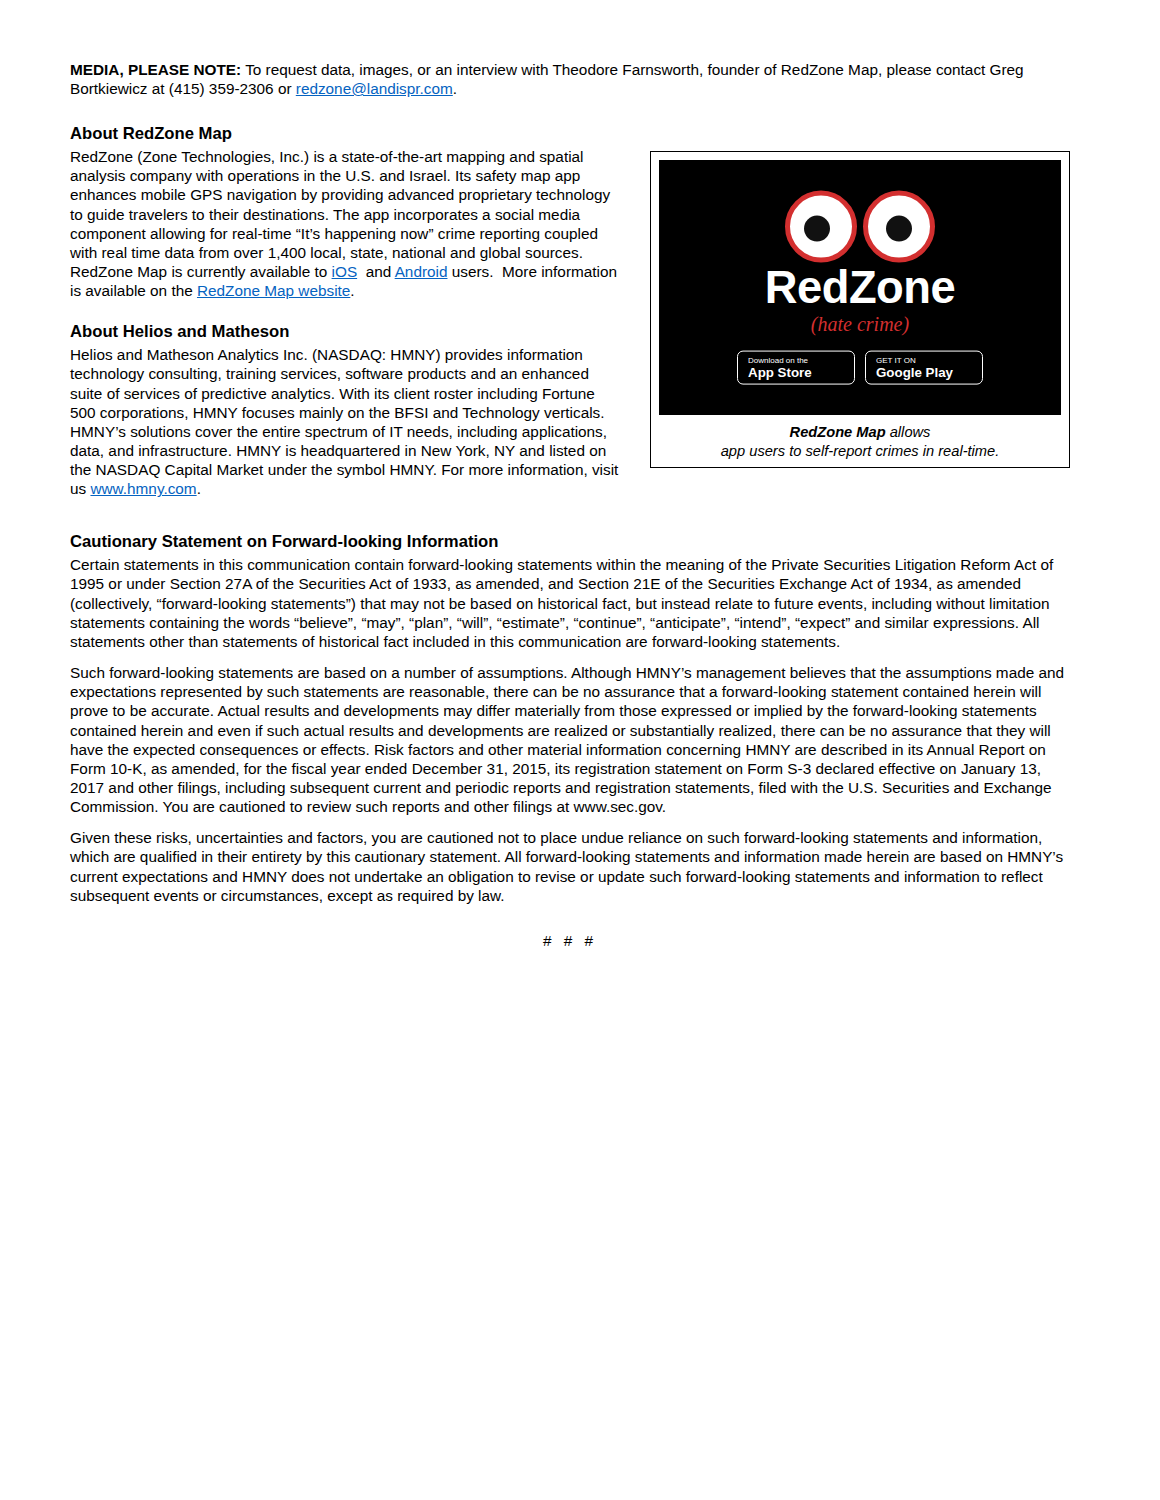MEDIA, PLEASE NOTE: To request data, images, or an interview with Theodore Farnsworth, founder of RedZone Map, please contact Greg Bortkiewicz at (415) 359-2306 or redzone@landispr.com.
About RedZone Map
RedZone
(hate crime)
Download on the App Store
GET IT ON Google Play
RedZone Map allows
app users to self-report crimes in real-time.
RedZone (Zone Technologies, Inc.) is a state-of-the-art mapping and spatial analysis company with operations in the U.S. and Israel. Its safety map app enhances mobile GPS navigation by providing advanced proprietary technology to guide travelers to their destinations. The app incorporates a social media component allowing for real-time “It’s happening now” crime reporting coupled with real time data from over 1,400 local, state, national and global sources. RedZone Map is currently available to iOS and Android users. More information is available on the RedZone Map website.
About Helios and Matheson
Helios and Matheson Analytics Inc. (NASDAQ: HMNY) provides information technology consulting, training services, software products and an enhanced suite of services of predictive analytics. With its client roster including Fortune 500 corporations, HMNY focuses mainly on the BFSI and Technology verticals. HMNY’s solutions cover the entire spectrum of IT needs, including applications, data, and infrastructure. HMNY is headquartered in New York, NY and listed on the NASDAQ Capital Market under the symbol HMNY. For more information, visit us www.hmny.com.
Cautionary Statement on Forward-looking Information
Certain statements in this communication contain forward-looking statements within the meaning of the Private Securities Litigation Reform Act of 1995 or under Section 27A of the Securities Act of 1933, as amended, and Section 21E of the Securities Exchange Act of 1934, as amended (collectively, “forward-looking statements”) that may not be based on historical fact, but instead relate to future events, including without limitation statements containing the words “believe”, “may”, “plan”, “will”, “estimate”, “continue”, “anticipate”, “intend”, “expect” and similar expressions. All statements other than statements of historical fact included in this communication are forward-looking statements.
Such forward-looking statements are based on a number of assumptions. Although HMNY’s management believes that the assumptions made and expectations represented by such statements are reasonable, there can be no assurance that a forward-looking statement contained herein will prove to be accurate. Actual results and developments may differ materially from those expressed or implied by the forward-looking statements contained herein and even if such actual results and developments are realized or substantially realized, there can be no assurance that they will have the expected consequences or effects. Risk factors and other material information concerning HMNY are described in its Annual Report on Form 10-K, as amended, for the fiscal year ended December 31, 2015, its registration statement on Form S-3 declared effective on January 13, 2017 and other filings, including subsequent current and periodic reports and registration statements, filed with the U.S. Securities and Exchange Commission. You are cautioned to review such reports and other filings at www.sec.gov.
Given these risks, uncertainties and factors, you are cautioned not to place undue reliance on such forward-looking statements and information, which are qualified in their entirety by this cautionary statement. All forward-looking statements and information made herein are based on HMNY’s current expectations and HMNY does not undertake an obligation to revise or update such forward-looking statements and information to reflect subsequent events or circumstances, except as required by law.
# # #